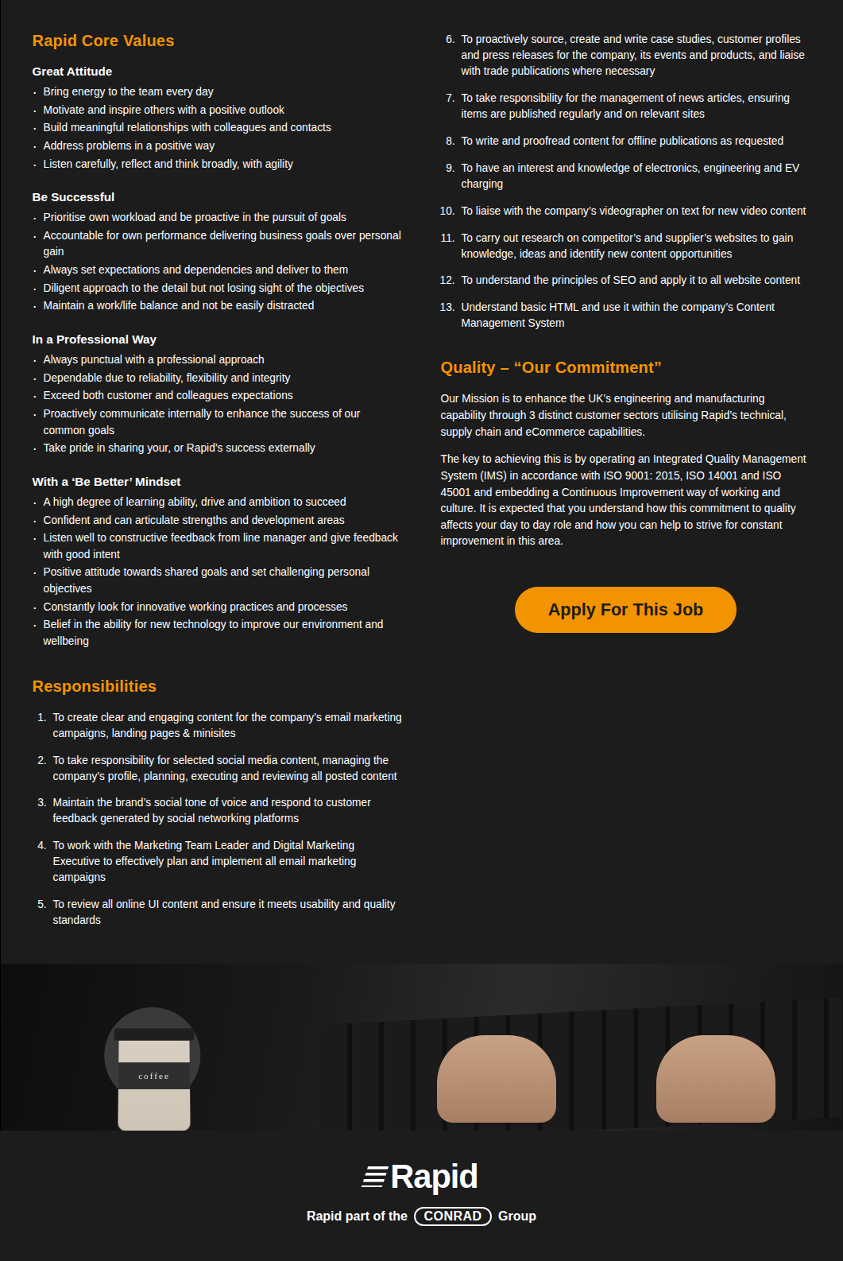Rapid Core Values
Great Attitude
Bring energy to the team every day
Motivate and inspire others with a positive outlook
Build meaningful relationships with colleagues and contacts
Address problems in a positive way
Listen carefully, reflect and think broadly, with agility
Be Successful
Prioritise own workload and be proactive in the pursuit of goals
Accountable for own performance delivering business goals over personal gain
Always set expectations and dependencies and deliver to them
Diligent approach to the detail but not losing sight of the objectives
Maintain a work/life balance and not be easily distracted
In a Professional Way
Always punctual with a professional approach
Dependable due to reliability, flexibility and integrity
Exceed both customer and colleagues expectations
Proactively communicate internally to enhance the success of our common goals
Take pride in sharing your, or Rapid’s success externally
With a ‘Be Better’ Mindset
A high degree of learning ability, drive and ambition to succeed
Confident and can articulate strengths and development areas
Listen well to constructive feedback from line manager and give feedback with good intent
Positive attitude towards shared goals and set challenging personal objectives
Constantly look for innovative working practices and processes
Belief in the ability for new technology to improve our environment and wellbeing
Responsibilities
To create clear and engaging content for the company’s email marketing campaigns, landing pages & minisites
To take responsibility for selected social media content, managing the company’s profile, planning, executing and reviewing all posted content
Maintain the brand’s social tone of voice and respond to customer feedback generated by social networking platforms
To work with the Marketing Team Leader and Digital Marketing Executive to effectively plan and implement all email marketing campaigns
To review all online UI content and ensure it meets usability and quality standards
To proactively source, create and write case studies, customer profiles and press releases for the company, its events and products, and liaise with trade publications where necessary
To take responsibility for the management of news articles, ensuring items are published regularly and on relevant sites
To write and proofread content for offline publications as requested
To have an interest and knowledge of electronics, engineering and EV charging
To liaise with the company’s videographer on text for new video content
To carry out research on competitor’s and supplier’s websites to gain knowledge, ideas and identify new content opportunities
To understand the principles of SEO and apply it to all website content
Understand basic HTML and use it within the company’s Content Management System
Quality – “Our Commitment”
Our Mission is to enhance the UK’s engineering and manufacturing capability through 3 distinct customer sectors utilising Rapid’s technical, supply chain and eCommerce capabilities.
The key to achieving this is by operating an Integrated Quality Management System (IMS) in accordance with ISO 9001: 2015, ISO 14001 and ISO 45001 and embedding a Continuous Improvement way of working and culture. It is expected that you understand how this commitment to quality affects your day to day role and how you can help to strive for constant improvement in this area.
Apply For This Job
coffee
Rapid
Rapid part of the CONRAD Group